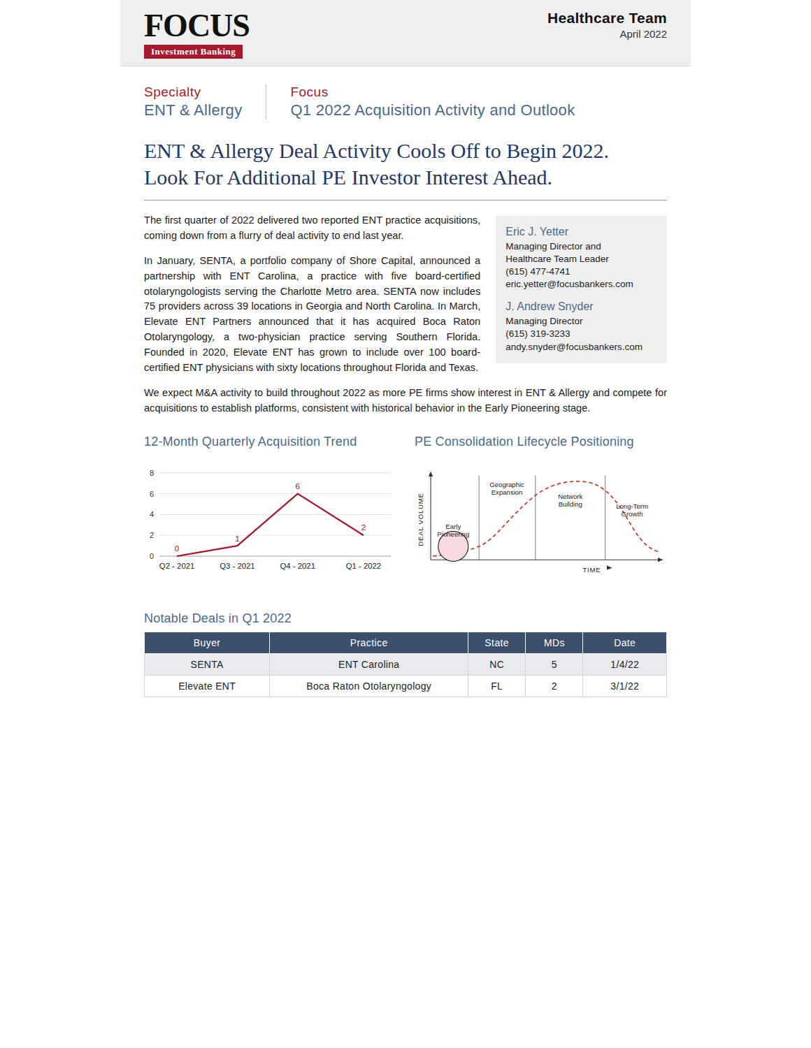FOCUS
Investment Banking
Healthcare Team
April 2022
Specialty
ENT & Allergy
Focus
Q1 2022 Acquisition Activity and Outlook
ENT & Allergy Deal Activity Cools Off to Begin 2022.
Look For Additional PE Investor Interest Ahead.
Eric J. Yetter
Managing Director and
Healthcare Team Leader
(615) 477-4741
eric.yetter@focusbankers.com
J. Andrew Snyder
Managing Director
(615) 319-3233
andy.snyder@focusbankers.com
The first quarter of 2022 delivered two reported ENT practice acquisitions, coming down from a flurry of deal activity to end last year.
In January, SENTA, a portfolio company of Shore Capital, announced a partnership with ENT Carolina, a practice with five board-certified otolaryngologists serving the Charlotte Metro area. SENTA now includes 75 providers across 39 locations in Georgia and North Carolina. In March, Elevate ENT Partners announced that it has acquired Boca Raton Otolaryngology, a two-physician practice serving Southern Florida. Founded in 2020, Elevate ENT has grown to include over 100 board-certified ENT physicians with sixty locations throughout Florida and Texas.
We expect M&A activity to build throughout 2022 as more PE firms show interest in ENT & Allergy and compete for acquisitions to establish platforms, consistent with historical behavior in the Early Pioneering stage.
12-Month Quarterly Acquisition Trend
8 6 4 2 0 0 1 6 2 Q2 - 2021 Q3 - 2021 Q4 - 2021 Q1 - 2022
PE Consolidation Lifecycle Positioning
DEAL VOLUME TIME Early Pioneering Geographic Expansion Network Building Long-Term Growth
Notable Deals in Q1 2022
| Buyer | Practice | State | MDs | Date |
| --- | --- | --- | --- | --- |
| SENTA | ENT Carolina | NC | 5 | 1/4/22 |
| Elevate ENT | Boca Raton Otolaryngology | FL | 2 | 3/1/22 |